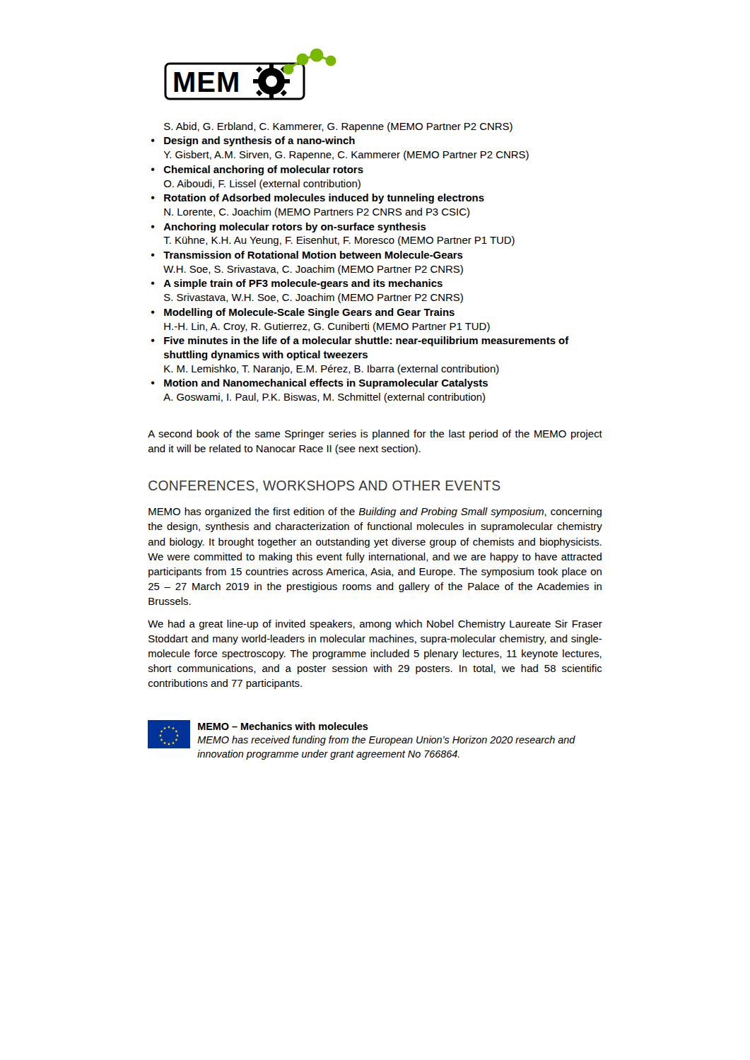MEM
S. Abid, G. Erbland, C. Kammerer, G. Rapenne (MEMO Partner P2 CNRS)
Design and synthesis of a nano-winch
Y. Gisbert, A.M. Sirven, G. Rapenne, C. Kammerer (MEMO Partner P2 CNRS)
Chemical anchoring of molecular rotors
O. Aiboudi, F. Lissel (external contribution)
Rotation of Adsorbed molecules induced by tunneling electrons
N. Lorente, C. Joachim (MEMO Partners P2 CNRS and P3 CSIC)
Anchoring molecular rotors by on-surface synthesis
T. Kühne, K.H. Au Yeung, F. Eisenhut, F. Moresco (MEMO Partner P1 TUD)
Transmission of Rotational Motion between Molecule-Gears
W.H. Soe, S. Srivastava, C. Joachim (MEMO Partner P2 CNRS)
A simple train of PF3 molecule-gears and its mechanics
S. Srivastava, W.H. Soe, C. Joachim (MEMO Partner P2 CNRS)
Modelling of Molecule-Scale Single Gears and Gear Trains
H.-H. Lin, A. Croy, R. Gutierrez, G. Cuniberti (MEMO Partner P1 TUD)
Five minutes in the life of a molecular shuttle: near-equilibrium measurements of shuttling dynamics with optical tweezers
K. M. Lemishko, T. Naranjo, E.M. Pérez, B. Ibarra (external contribution)
Motion and Nanomechanical effects in Supramolecular Catalysts
A. Goswami, I. Paul, P.K. Biswas, M. Schmittel (external contribution)
A second book of the same Springer series is planned for the last period of the MEMO project and it will be related to Nanocar Race II (see next section).
Conferences, workshops and other events
MEMO has organized the first edition of the Building and Probing Small symposium, concerning the design, synthesis and characterization of functional molecules in supramolecular chemistry and biology. It brought together an outstanding yet diverse group of chemists and biophysicists. We were committed to making this event fully international, and we are happy to have attracted participants from 15 countries across America, Asia, and Europe. The symposium took place on 25 – 27 March 2019 in the prestigious rooms and gallery of the Palace of the Academies in Brussels.
We had a great line-up of invited speakers, among which Nobel Chemistry Laureate Sir Fraser Stoddart and many world-leaders in molecular machines, supra-molecular chemistry, and single-molecule force spectroscopy. The programme included 5 plenary lectures, 11 keynote lectures, short communications, and a poster session with 29 posters. In total, we had 58 scientific contributions and 77 participants.
MEMO – Mechanics with molecules
MEMO has received funding from the European Union’s Horizon 2020 research and innovation programme under grant agreement No 766864.